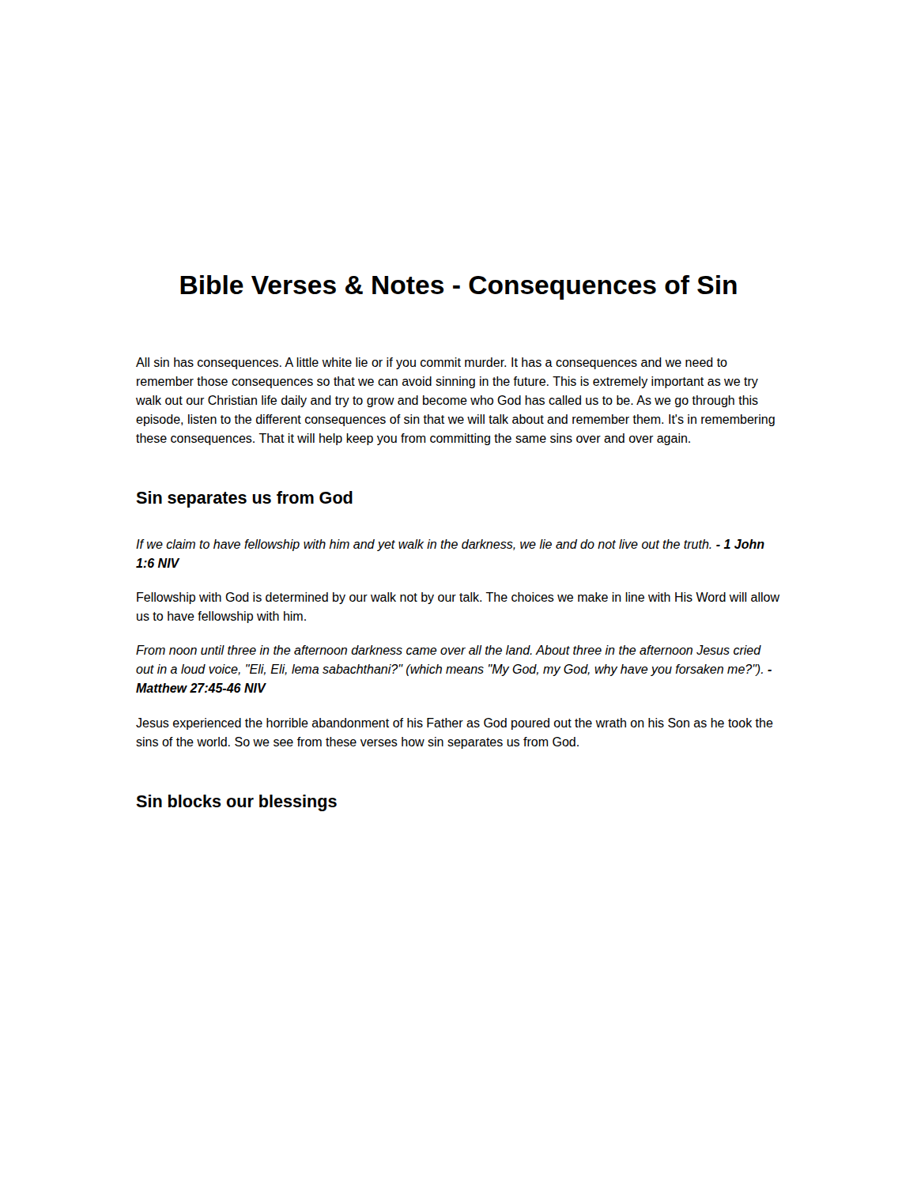Bible Verses & Notes - Consequences of Sin
All sin has consequences. A little white lie or if you commit murder. It has a consequences and we need to remember those consequences so that we can avoid sinning in the future. This is extremely important as we try walk out our Christian life daily and try to grow and become who God has called us to be. As we go through this episode, listen to the different consequences of sin that we will talk about and remember them. It's in remembering these consequences. That it will help keep you from committing the same sins over and over again.
Sin separates us from God
If we claim to have fellowship with him and yet walk in the darkness, we lie and do not live out the truth. - 1 John 1:6 NIV
Fellowship with God is determined by our walk not by our talk. The choices we make in line with His Word will allow us to have fellowship with him.
From noon until three in the afternoon darkness came over all the land. About three in the afternoon Jesus cried out in a loud voice, "Eli, Eli, lema sabachthani?" (which means "My God, my God, why have you forsaken me?"). - Matthew 27:45-46 NIV
Jesus experienced the horrible abandonment of his Father as God poured out the wrath on his Son as he took the sins of the world. So we see from these verses how sin separates us from God.
Sin blocks our blessings